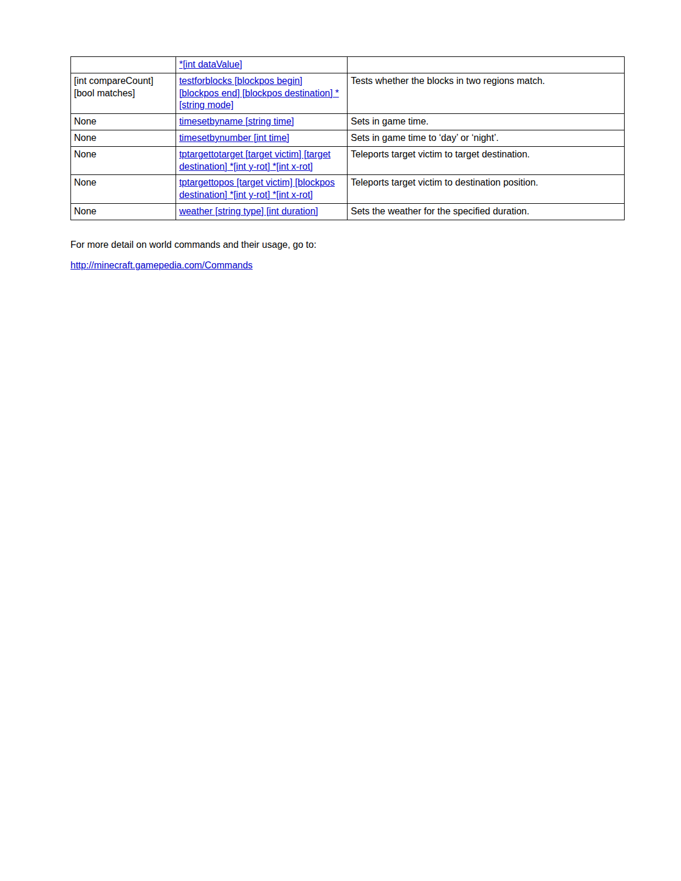| | *[int dataValue] | |
| [int compareCount] [bool matches] | testforblocks [blockpos begin] [blockpos end] [blockpos destination] *[string mode] | Tests whether the blocks in two regions match. |
| None | timesetbyname [string time] | Sets in game time. |
| None | timesetbynumber [int time] | Sets in game time to ‘day’ or ‘night’. |
| None | tptargettotarget [target victim] [target destination] *[int y-rot] *[int x-rot] | Teleports target victim to target destination. |
| None | tptargettopos [target victim] [blockpos destination] *[int y-rot] *[int x-rot] | Teleports target victim to destination position. |
| None | weather [string type] [int duration] | Sets the weather for the specified duration. |
For more detail on world commands and their usage, go to:
http://minecraft.gamepedia.com/Commands